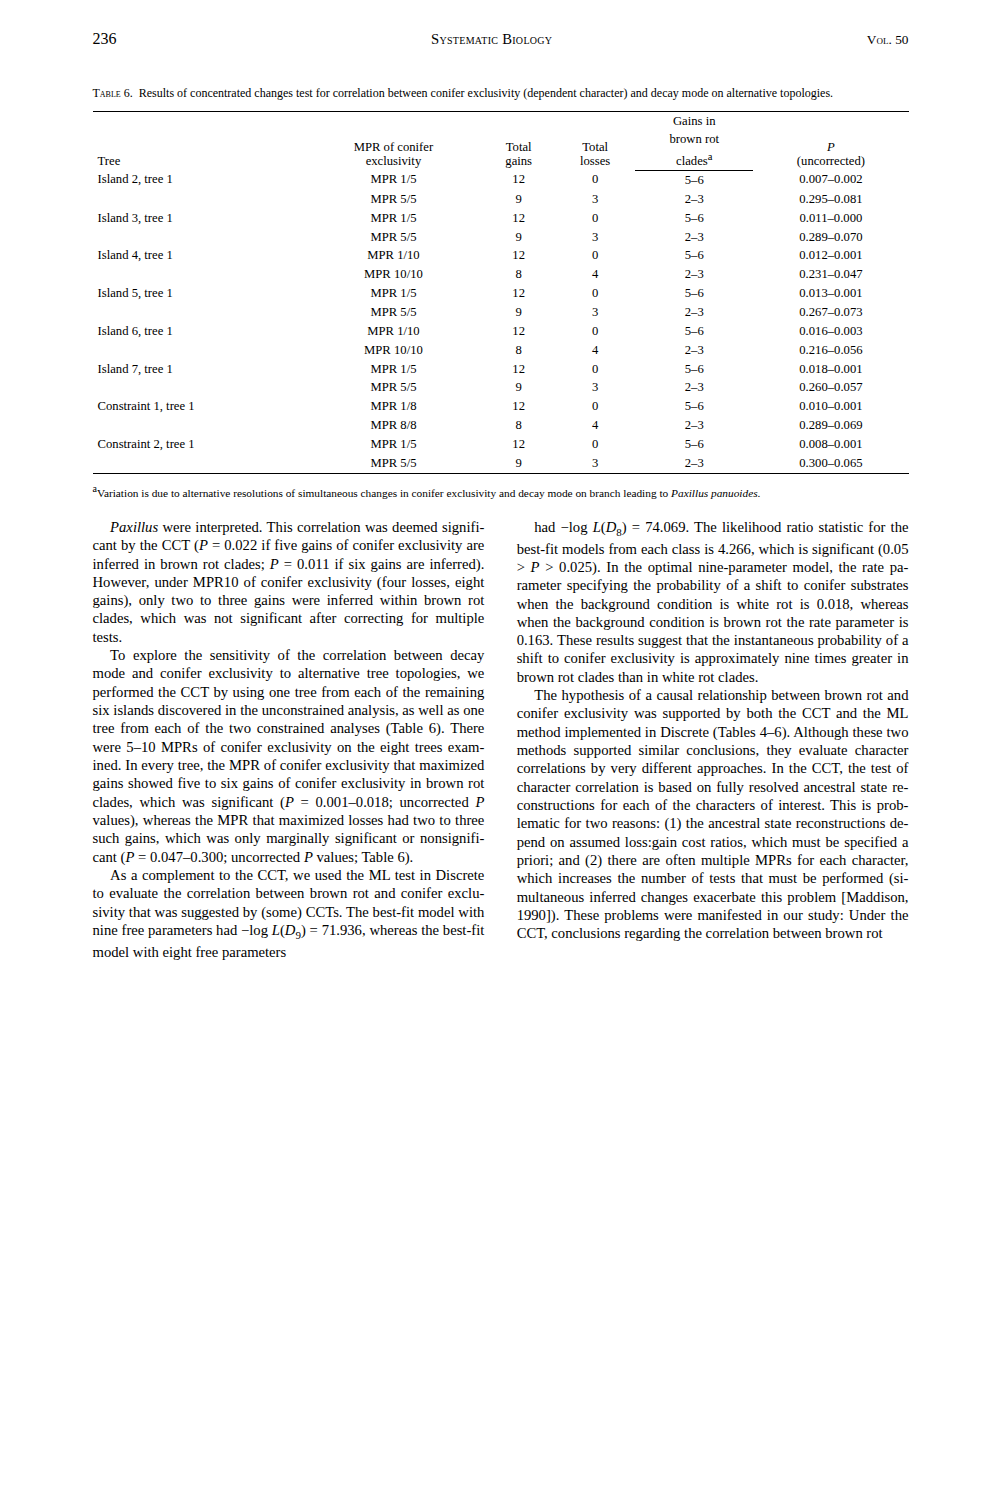236 Systematic Biology Vol. 50
Table 6. Results of concentrated changes test for correlation between conifer exclusivity (dependent character) and decay mode on alternative topologies.
| Tree | MPR of conifer exclusivity | Total gains | Total losses | Gains in | P (uncorrected) |
| --- | --- | --- | --- | --- | --- |
| brown rot |
| clades a |
| Island 2, tree 1 | MPR 1/5 | 12 | 0 | 5–6 | 0.007–0.002 |
| | MPR 5/5 | 9 | 3 | 2–3 | 0.295–0.081 |
| Island 3, tree 1 | MPR 1/5 | 12 | 0 | 5–6 | 0.011–0.000 |
| | MPR 5/5 | 9 | 3 | 2–3 | 0.289–0.070 |
| Island 4, tree 1 | MPR 1/10 | 12 | 0 | 5–6 | 0.012–0.001 |
| | MPR 10/10 | 8 | 4 | 2–3 | 0.231–0.047 |
| Island 5, tree 1 | MPR 1/5 | 12 | 0 | 5–6 | 0.013–0.001 |
| | MPR 5/5 | 9 | 3 | 2–3 | 0.267–0.073 |
| Island 6, tree 1 | MPR 1/10 | 12 | 0 | 5–6 | 0.016–0.003 |
| | MPR 10/10 | 8 | 4 | 2–3 | 0.216–0.056 |
| Island 7, tree 1 | MPR 1/5 | 12 | 0 | 5–6 | 0.018–0.001 |
| | MPR 5/5 | 9 | 3 | 2–3 | 0.260–0.057 |
| Constraint 1, tree 1 | MPR 1/8 | 12 | 0 | 5–6 | 0.010–0.001 |
| | MPR 8/8 | 8 | 4 | 2–3 | 0.289–0.069 |
| Constraint 2, tree 1 | MPR 1/5 | 12 | 0 | 5–6 | 0.008–0.001 |
| | MPR 5/5 | 9 | 3 | 2–3 | 0.300–0.065 |
aVariation is due to alternative resolutions of simultaneous changes in conifer exclusivity and decay mode on branch leading to Paxillus panuoides.
Paxillus were interpreted. This correlation was deemed significant by the CCT (P = 0.022 if five gains of conifer exclusivity are inferred in brown rot clades; P = 0.011 if six gains are inferred). However, under MPR10 of conifer exclusivity (four losses, eight gains), only two to three gains were inferred within brown rot clades, which was not significant after correcting for multiple tests.
To explore the sensitivity of the correlation between decay mode and conifer exclusivity to alternative tree topologies, we performed the CCT by using one tree from each of the remaining six islands discovered in the unconstrained analysis, as well as one tree from each of the two constrained analyses (Table 6). There were 5–10 MPRs of conifer exclusivity on the eight trees examined. In every tree, the MPR of conifer exclusivity that maximized gains showed five to six gains of conifer exclusivity in brown rot clades, which was significant (P = 0.001–0.018; uncorrected P values), whereas the MPR that maximized losses had two to three such gains, which was only marginally significant or nonsignificant (P = 0.047–0.300; uncorrected P values; Table 6).
As a complement to the CCT, we used the ML test in Discrete to evaluate the correlation between brown rot and conifer exclusivity that was suggested by (some) CCTs. The best-fit model with nine free parameters had −log L(D 9) = 71.936, whereas the best-fit model with eight free parameters
had −log L(D 8) = 74.069. The likelihood ratio statistic for the best-fit models from each class is 4.266, which is significant (0.05 > P > 0.025). In the optimal nine-parameter model, the rate parameter specifying the probability of a shift to conifer substrates when the background condition is white rot is 0.018, whereas when the background condition is brown rot the rate parameter is 0.163. These results suggest that the instantaneous probability of a shift to conifer exclusivity is approximately nine times greater in brown rot clades than in white rot clades.
The hypothesis of a causal relationship between brown rot and conifer exclusivity was supported by both the CCT and the ML method implemented in Discrete (Tables 4–6). Although these two methods supported similar conclusions, they evaluate character correlations by very different approaches. In the CCT, the test of character correlation is based on fully resolved ancestral state reconstructions for each of the characters of interest. This is problematic for two reasons: (1) the ancestral state reconstructions depend on assumed loss:gain cost ratios, which must be specified a priori; and (2) there are often multiple MPRs for each character, which increases the number of tests that must be performed (simultaneous inferred changes exacerbate this problem [Maddison, 1990]). These problems were manifested in our study: Under the CCT, conclusions regarding the correlation between brown rot